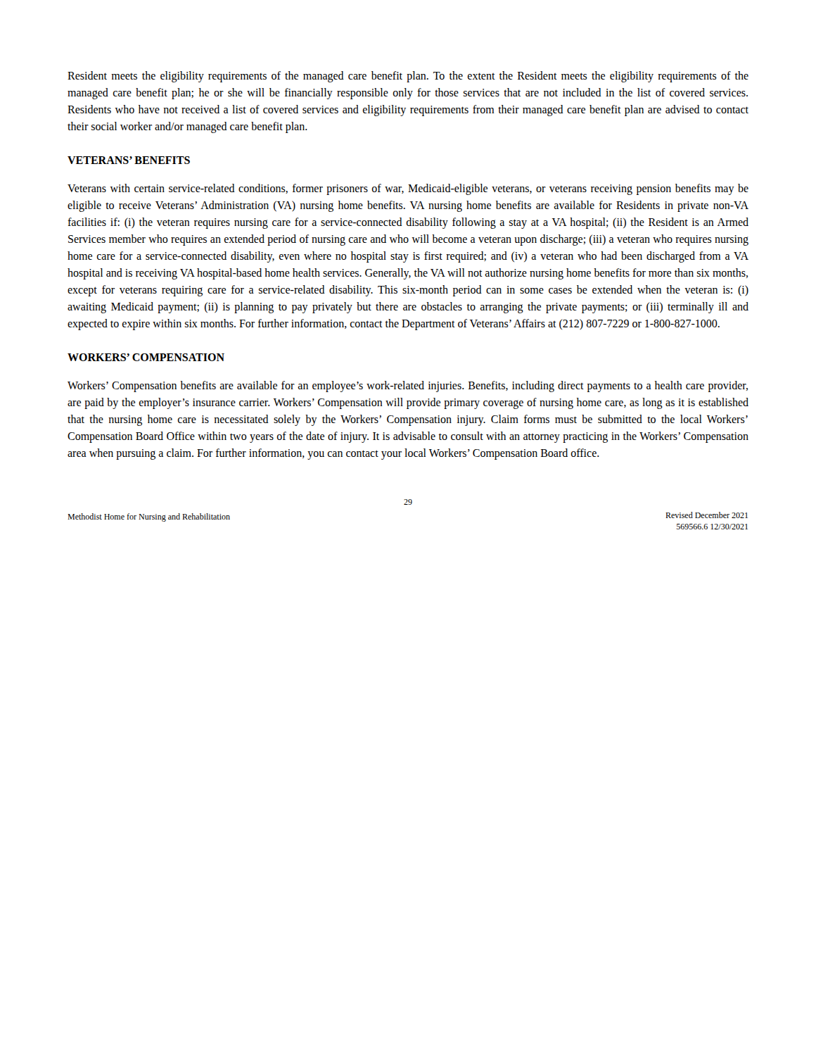Resident meets the eligibility requirements of the managed care benefit plan. To the extent the Resident meets the eligibility requirements of the managed care benefit plan; he or she will be financially responsible only for those services that are not included in the list of covered services. Residents who have not received a list of covered services and eligibility requirements from their managed care benefit plan are advised to contact their social worker and/or managed care benefit plan.
VETERANS’ BENEFITS
Veterans with certain service-related conditions, former prisoners of war, Medicaid-eligible veterans, or veterans receiving pension benefits may be eligible to receive Veterans’ Administration (VA) nursing home benefits. VA nursing home benefits are available for Residents in private non-VA facilities if: (i) the veteran requires nursing care for a service-connected disability following a stay at a VA hospital; (ii) the Resident is an Armed Services member who requires an extended period of nursing care and who will become a veteran upon discharge; (iii) a veteran who requires nursing home care for a service-connected disability, even where no hospital stay is first required; and (iv) a veteran who had been discharged from a VA hospital and is receiving VA hospital-based home health services. Generally, the VA will not authorize nursing home benefits for more than six months, except for veterans requiring care for a service-related disability. This six-month period can in some cases be extended when the veteran is: (i) awaiting Medicaid payment; (ii) is planning to pay privately but there are obstacles to arranging the private payments; or (iii) terminally ill and expected to expire within six months. For further information, contact the Department of Veterans’ Affairs at (212) 807-7229 or 1-800-827-1000.
WORKERS’ COMPENSATION
Workers’ Compensation benefits are available for an employee’s work-related injuries. Benefits, including direct payments to a health care provider, are paid by the employer’s insurance carrier. Workers’ Compensation will provide primary coverage of nursing home care, as long as it is established that the nursing home care is necessitated solely by the Workers’ Compensation injury. Claim forms must be submitted to the local Workers’ Compensation Board Office within two years of the date of injury. It is advisable to consult with an attorney practicing in the Workers’ Compensation area when pursuing a claim. For further information, you can contact your local Workers’ Compensation Board office.
29
Methodist Home for Nursing and Rehabilitation
Revised December 2021
569566.6 12/30/2021